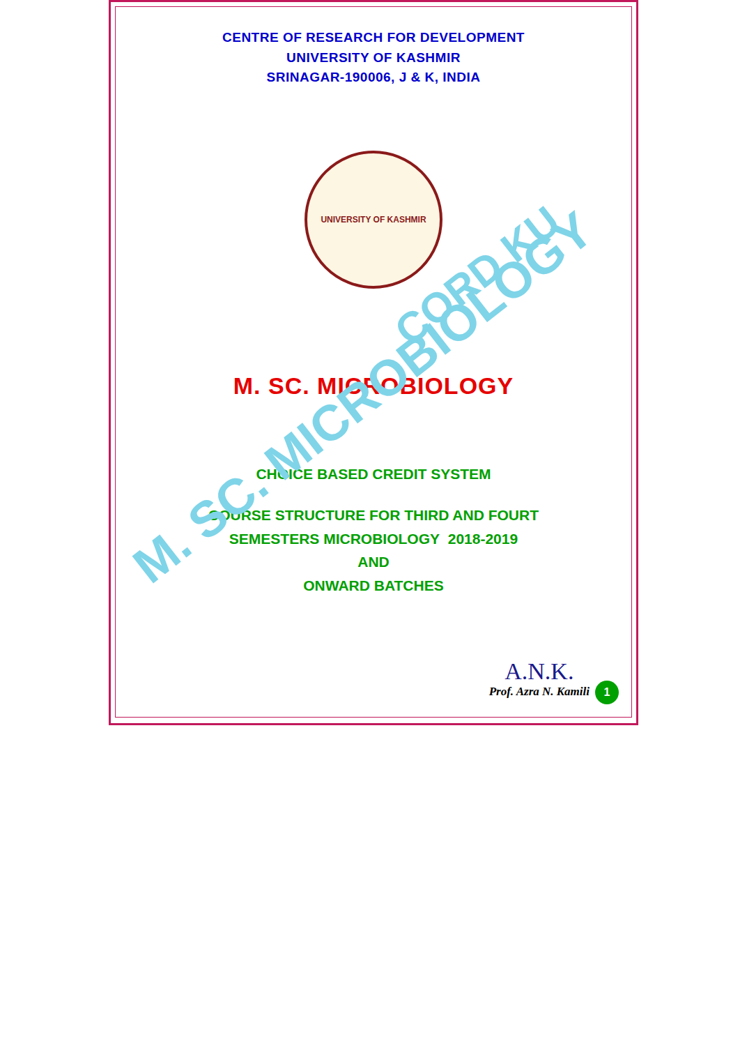M. SC. MICROBIOLOGY
CORD KU
CENTRE OF RESEARCH FOR DEVELOPMENT
UNIVERSITY OF KASHMIR
SRINAGAR-190006, J & K, INDIA
UNIVERSITY OF KASHMIR
M. SC. MICROBIOLOGY
CHOICE BASED CREDIT SYSTEM
COURSE STRUCTURE FOR THIRD AND FOURT
SEMESTERS MICROBIOLOGY 2018-2019
AND
ONWARD BATCHES
A.N.K.
Prof. Azra N. Kamili
1